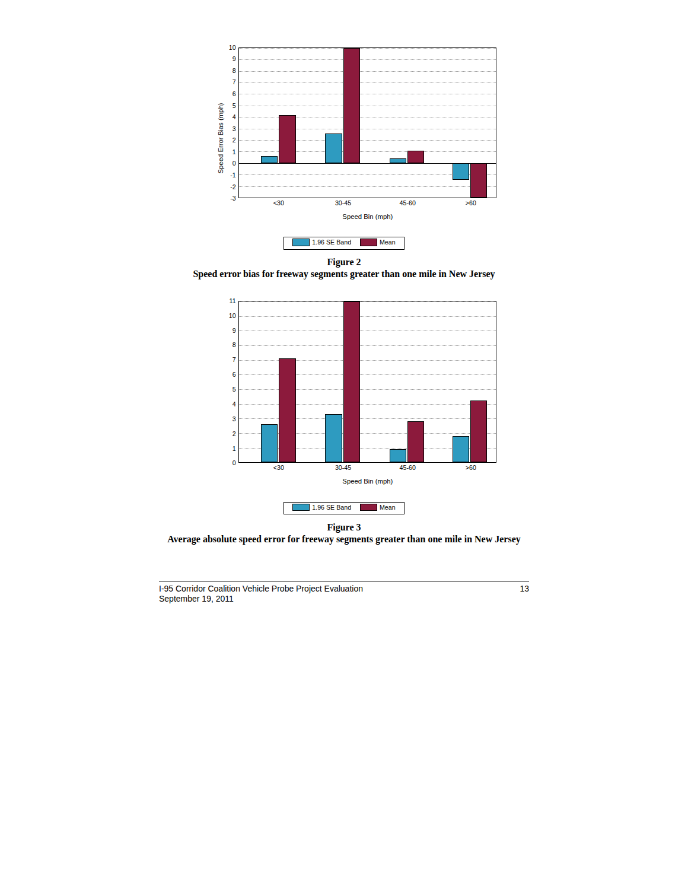Speed Error Bias (mph)
10
9
8
7
6
5
4
3
2
1
0
-1
-2
-3
<30
30-45
45-60
>60
Speed Bin (mph)
1.96 SE Band Mean
Figure 2 Speed error bias for freeway segments greater than one mile in New Jersey
Average Absoloute Speed Error (mph)
11
10
9
8
7
6
5
4
3
2
1
0
<30
30-45
45-60
>60
Speed Bin (mph)
1.96 SE Band Mean
Figure 3 Average absolute speed error for freeway segments greater than one mile in New Jersey
I-95 Corridor Coalition Vehicle Probe Project Evaluation
September 19, 2011
13